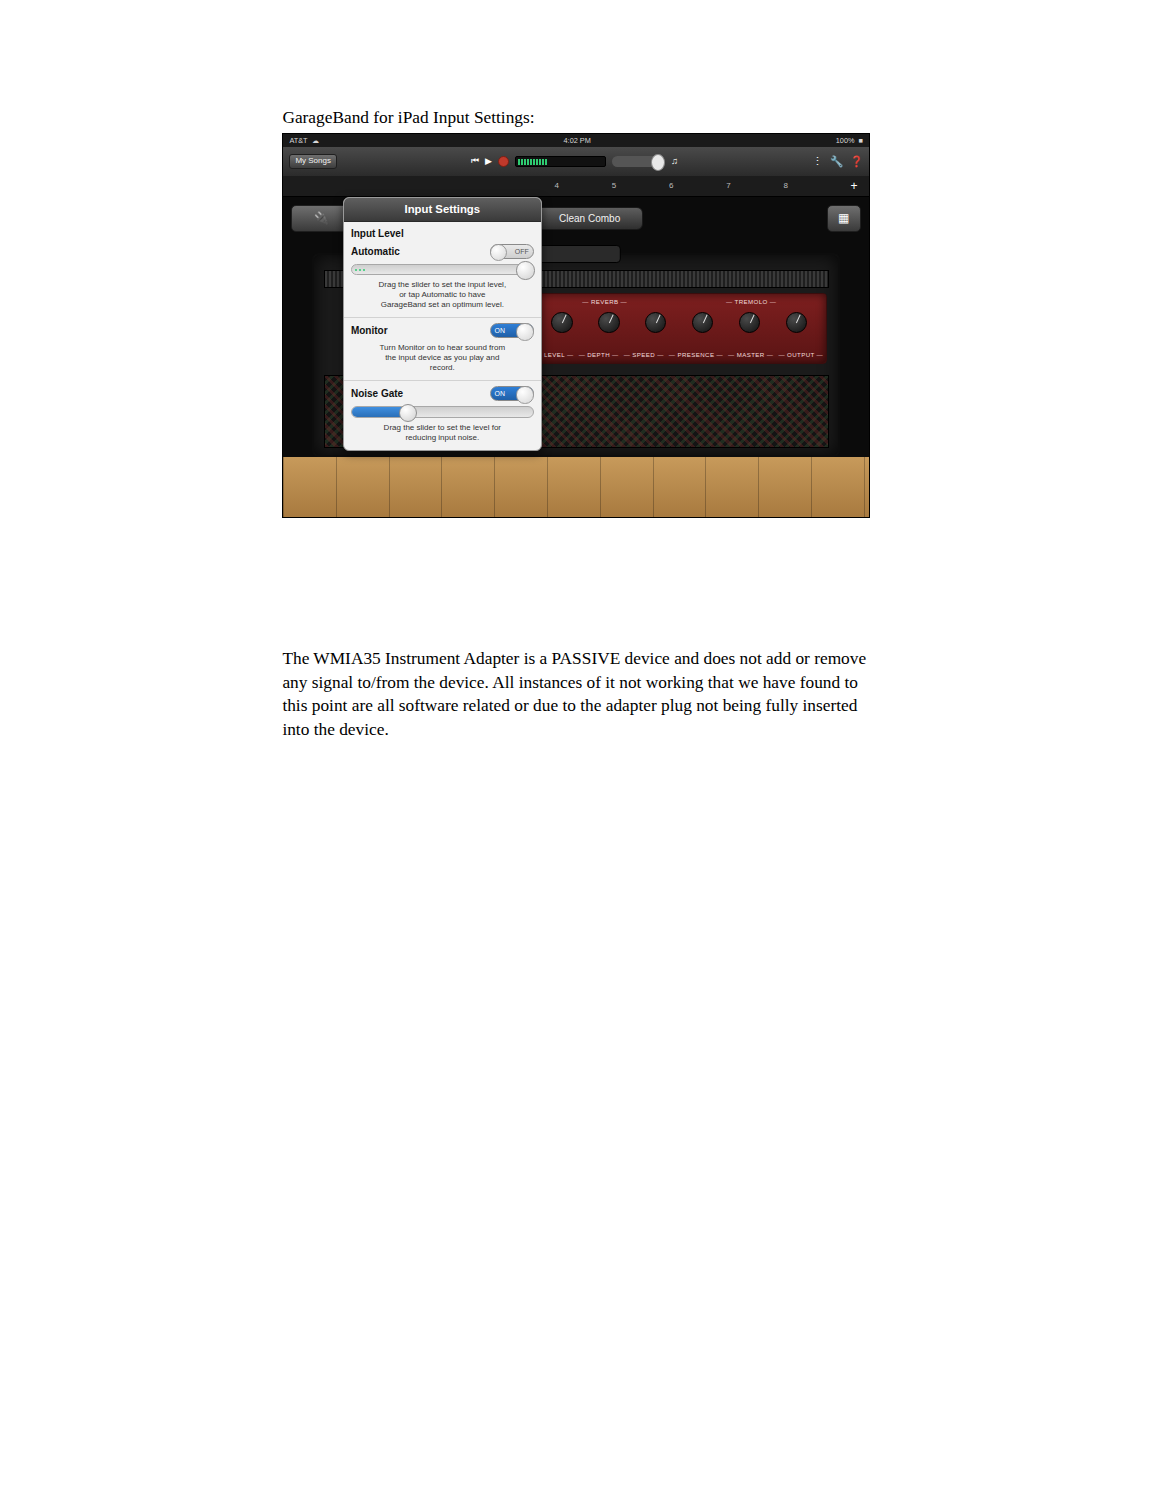GarageBand for iPad Input Settings:
AT&T☁
4:02 PM
100%■
My Songs
⏮ ▶ ♫
⋮ 🔧 ❓
45678+
🔌
Clean Combo
▦
— REVERB — — TREMOLO —
— LEVEL — — DEPTH — — SPEED — — PRESENCE — — MASTER — — OUTPUT —
Input Settings
Input Level
Automatic OFF
Drag the slider to set the input level,
or tap Automatic to have
GarageBand set an optimum level.
Monitor ON
Turn Monitor on to hear sound from
the input device as you play and
record.
Noise Gate ON
Drag the slider to set the level for
reducing input noise.
The WMIA35 Instrument Adapter is a PASSIVE device and does not add or remove any signal to/from the device. All instances of it not working that we have found to this point are all software related or due to the adapter plug not being fully inserted into the device.